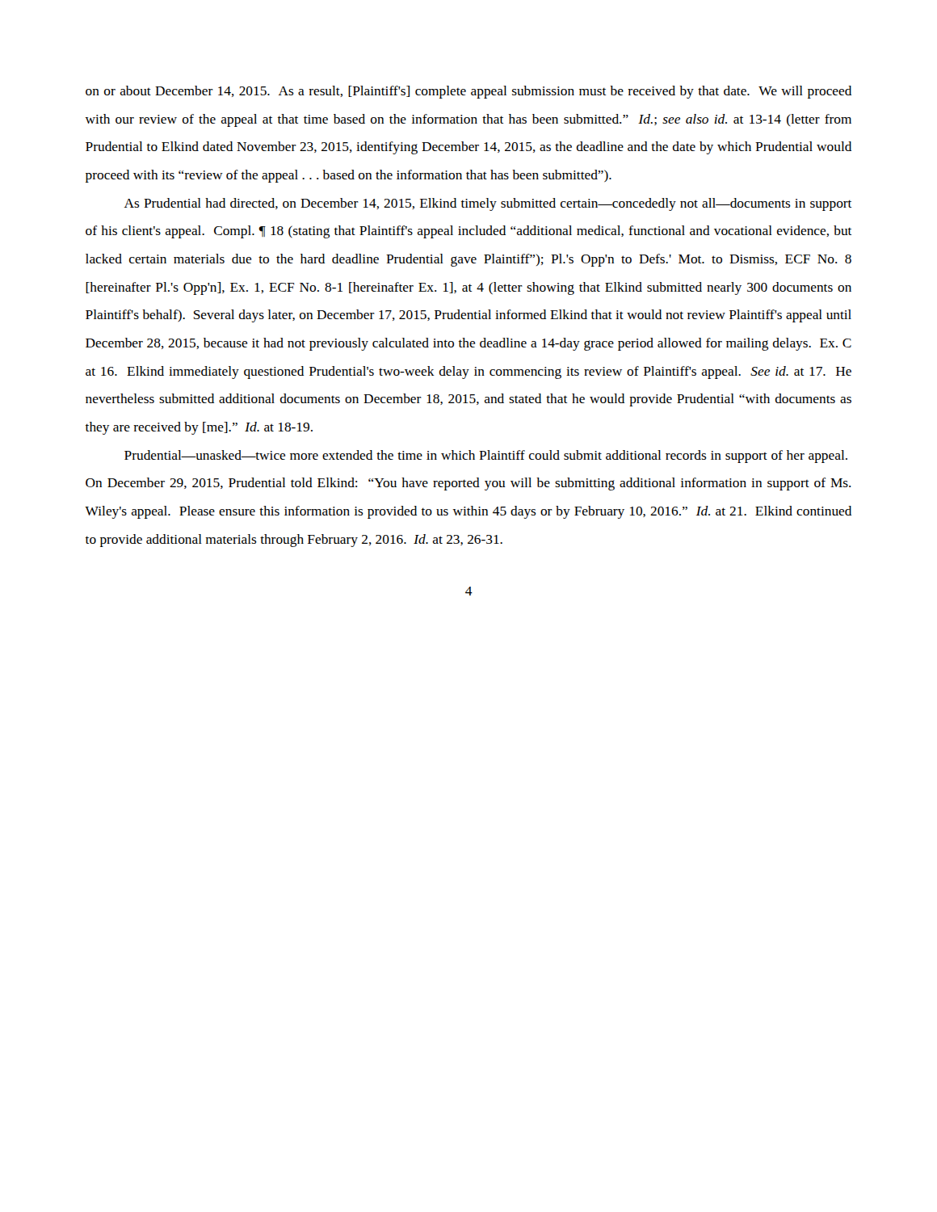on or about December 14, 2015. As a result, [Plaintiff's] complete appeal submission must be received by that date. We will proceed with our review of the appeal at that time based on the information that has been submitted.” Id.; see also id. at 13-14 (letter from Prudential to Elkind dated November 23, 2015, identifying December 14, 2015, as the deadline and the date by which Prudential would proceed with its “review of the appeal . . . based on the information that has been submitted”).
As Prudential had directed, on December 14, 2015, Elkind timely submitted certain—concededly not all—documents in support of his client's appeal. Compl. ¶ 18 (stating that Plaintiff's appeal included “additional medical, functional and vocational evidence, but lacked certain materials due to the hard deadline Prudential gave Plaintiff”); Pl.'s Opp'n to Defs.' Mot. to Dismiss, ECF No. 8 [hereinafter Pl.'s Opp'n], Ex. 1, ECF No. 8-1 [hereinafter Ex. 1], at 4 (letter showing that Elkind submitted nearly 300 documents on Plaintiff's behalf). Several days later, on December 17, 2015, Prudential informed Elkind that it would not review Plaintiff's appeal until December 28, 2015, because it had not previously calculated into the deadline a 14-day grace period allowed for mailing delays. Ex. C at 16. Elkind immediately questioned Prudential's two-week delay in commencing its review of Plaintiff's appeal. See id. at 17. He nevertheless submitted additional documents on December 18, 2015, and stated that he would provide Prudential “with documents as they are received by [me].” Id. at 18-19.
Prudential—unasked—twice more extended the time in which Plaintiff could submit additional records in support of her appeal. On December 29, 2015, Prudential told Elkind: “You have reported you will be submitting additional information in support of Ms. Wiley's appeal. Please ensure this information is provided to us within 45 days or by February 10, 2016.” Id. at 21. Elkind continued to provide additional materials through February 2, 2016. Id. at 23, 26-31.
4